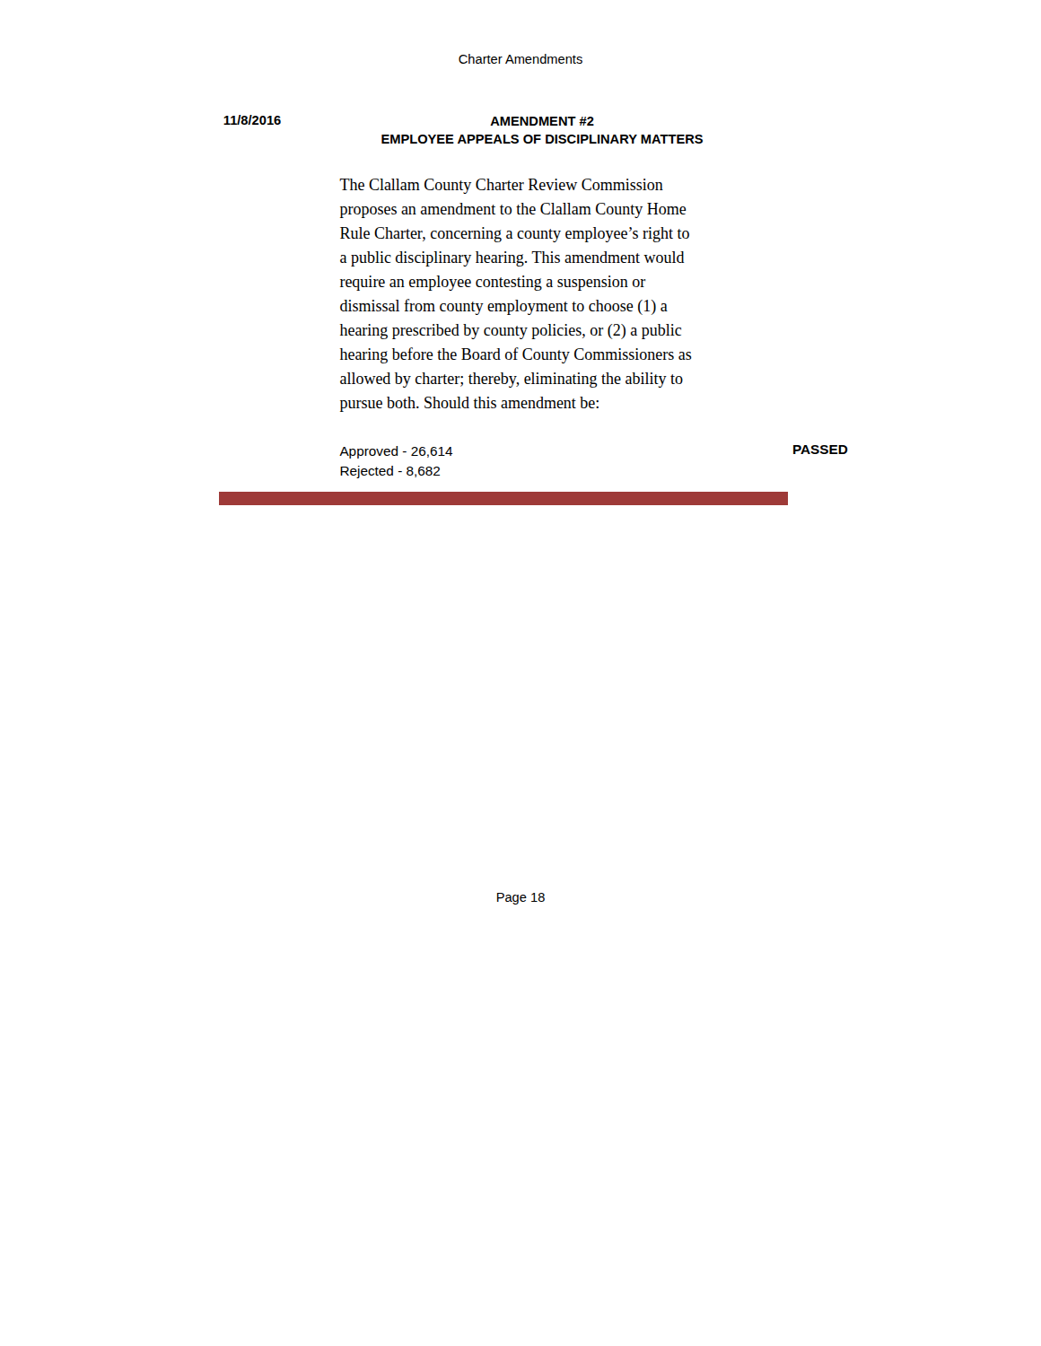Charter Amendments
11/8/2016
AMENDMENT #2
EMPLOYEE APPEALS OF DISCIPLINARY MATTERS
The Clallam County Charter Review Commission proposes an amendment to the Clallam County Home Rule Charter, concerning a county employee’s right to a public disciplinary hearing. This amendment would require an employee contesting a suspension or dismissal from county employment to choose (1) a hearing prescribed by county policies, or (2) a public hearing before the Board of County Commissioners as allowed by charter; thereby, eliminating the ability to pursue both. Should this amendment be:
Approved - 26,614
Rejected - 8,682
PASSED
Page 18